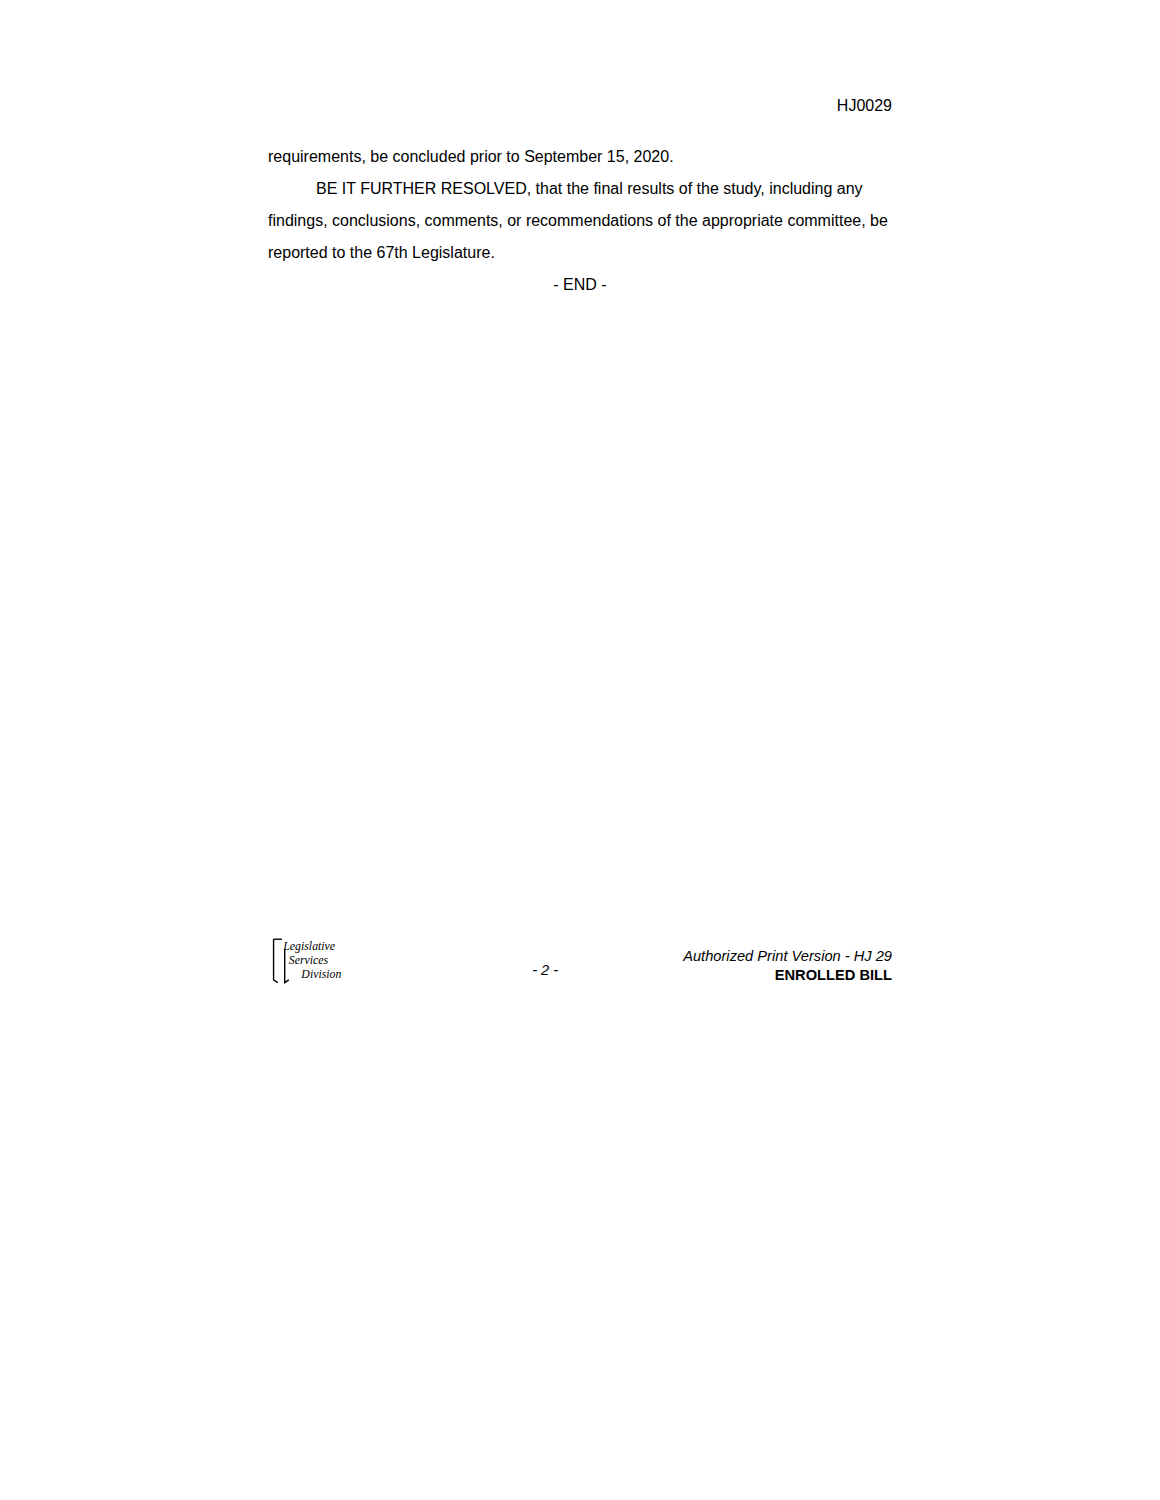HJ0029
requirements, be concluded prior to September 15, 2020.
BE IT FURTHER RESOLVED, that the final results of the study, including any findings, conclusions, comments, or recommendations of the appropriate committee, be reported to the 67th Legislature.
- END -
- 2 -
Authorized Print Version - HJ 29
ENROLLED BILL